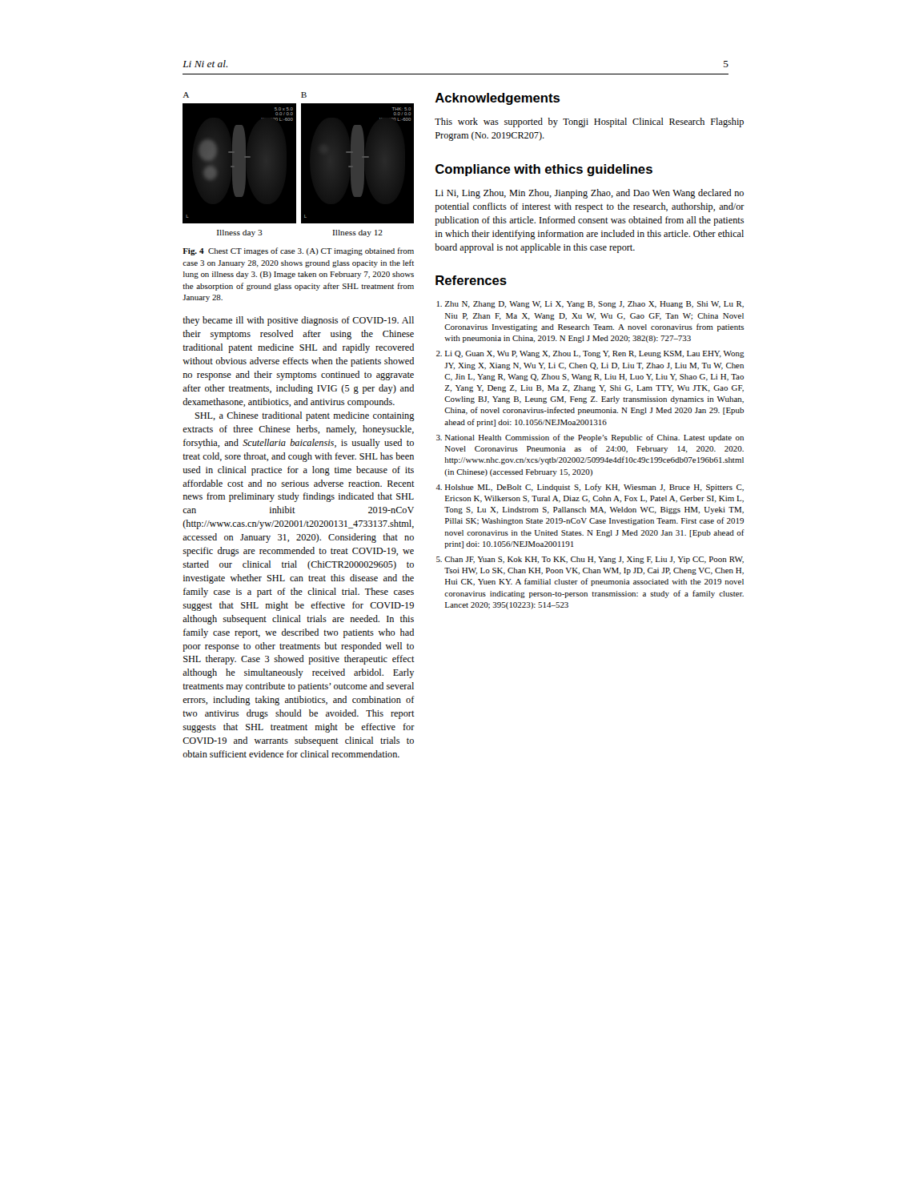Li Ni et al.
5
A
5.0 x 5.0
0.0 / 0.0
W:1500 L:-600
L
B
THK: 5.0
0.0 / 0.0
W:1500 L:-600
L
Illness day 3
Illness day 12
Fig. 4 Chest CT images of case 3. (A) CT imaging obtained from case 3 on January 28, 2020 shows ground glass opacity in the left lung on illness day 3. (B) Image taken on February 7, 2020 shows the absorption of ground glass opacity after SHL treatment from January 28.
they became ill with positive diagnosis of COVID-19. All their symptoms resolved after using the Chinese traditional patent medicine SHL and rapidly recovered without obvious adverse effects when the patients showed no response and their symptoms continued to aggravate after other treatments, including IVIG (5 g per day) and dexamethasone, antibiotics, and antivirus compounds.
SHL, a Chinese traditional patent medicine containing extracts of three Chinese herbs, namely, honeysuckle, forsythia, and Scutellaria baicalensis, is usually used to treat cold, sore throat, and cough with fever. SHL has been used in clinical practice for a long time because of its affordable cost and no serious adverse reaction. Recent news from preliminary study findings indicated that SHL can inhibit 2019-nCoV (http://www.cas.cn/yw/202001/t20200131_4733137.shtml, accessed on January 31, 2020). Considering that no specific drugs are recommended to treat COVID-19, we started our clinical trial (ChiCTR2000029605) to investigate whether SHL can treat this disease and the family case is a part of the clinical trial. These cases suggest that SHL might be effective for COVID-19 although subsequent clinical trials are needed. In this family case report, we described two patients who had poor response to other treatments but responded well to SHL therapy. Case 3 showed positive therapeutic effect although he simultaneously received arbidol. Early treatments may contribute to patients’ outcome and several errors, including taking antibiotics, and combination of two antivirus drugs should be avoided. This report suggests that SHL treatment might be effective for COVID-19 and warrants subsequent clinical trials to obtain sufficient evidence for clinical recommendation.
Acknowledgements
This work was supported by Tongji Hospital Clinical Research Flagship Program (No. 2019CR207).
Compliance with ethics guidelines
Li Ni, Ling Zhou, Min Zhou, Jianping Zhao, and Dao Wen Wang declared no potential conflicts of interest with respect to the research, authorship, and/or publication of this article. Informed consent was obtained from all the patients in which their identifying information are included in this article. Other ethical board approval is not applicable in this case report.
References
Zhu N, Zhang D, Wang W, Li X, Yang B, Song J, Zhao X, Huang B, Shi W, Lu R, Niu P, Zhan F, Ma X, Wang D, Xu W, Wu G, Gao GF, Tan W; China Novel Coronavirus Investigating and Research Team. A novel coronavirus from patients with pneumonia in China, 2019. N Engl J Med 2020; 382(8): 727–733
Li Q, Guan X, Wu P, Wang X, Zhou L, Tong Y, Ren R, Leung KSM, Lau EHY, Wong JY, Xing X, Xiang N, Wu Y, Li C, Chen Q, Li D, Liu T, Zhao J, Liu M, Tu W, Chen C, Jin L, Yang R, Wang Q, Zhou S, Wang R, Liu H, Luo Y, Liu Y, Shao G, Li H, Tao Z, Yang Y, Deng Z, Liu B, Ma Z, Zhang Y, Shi G, Lam TTY, Wu JTK, Gao GF, Cowling BJ, Yang B, Leung GM, Feng Z. Early transmission dynamics in Wuhan, China, of novel coronavirus-infected pneumonia. N Engl J Med 2020 Jan 29. [Epub ahead of print] doi: 10.1056/NEJMoa2001316
National Health Commission of the People’s Republic of China. Latest update on Novel Coronavirus Pneumonia as of 24:00, February 14, 2020. 2020. http://www.nhc.gov.cn/xcs/yqtb/202002/50994e4df10c49c199ce6db07e196b61.shtml (in Chinese) (accessed February 15, 2020)
Holshue ML, DeBolt C, Lindquist S, Lofy KH, Wiesman J, Bruce H, Spitters C, Ericson K, Wilkerson S, Tural A, Diaz G, Cohn A, Fox L, Patel A, Gerber SI, Kim L, Tong S, Lu X, Lindstrom S, Pallansch MA, Weldon WC, Biggs HM, Uyeki TM, Pillai SK; Washington State 2019-nCoV Case Investigation Team. First case of 2019 novel coronavirus in the United States. N Engl J Med 2020 Jan 31. [Epub ahead of print] doi: 10.1056/NEJMoa2001191
Chan JF, Yuan S, Kok KH, To KK, Chu H, Yang J, Xing F, Liu J, Yip CC, Poon RW, Tsoi HW, Lo SK, Chan KH, Poon VK, Chan WM, Ip JD, Cai JP, Cheng VC, Chen H, Hui CK, Yuen KY. A familial cluster of pneumonia associated with the 2019 novel coronavirus indicating person-to-person transmission: a study of a family cluster. Lancet 2020; 395(10223): 514–523